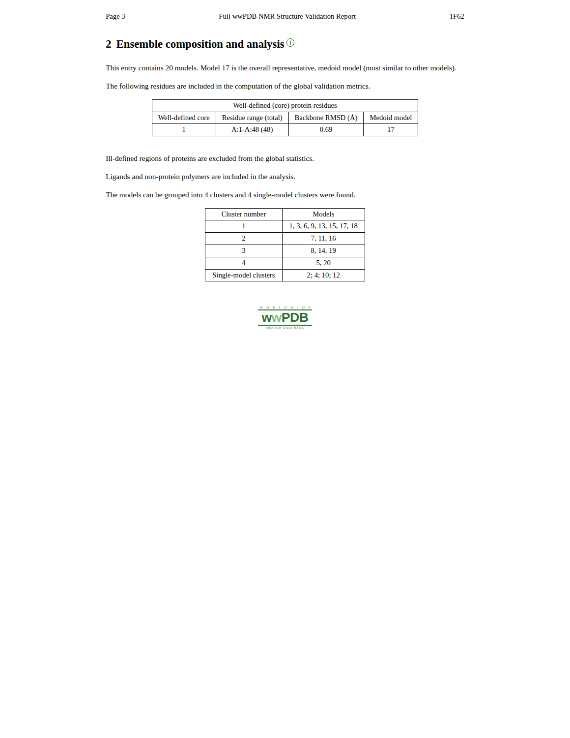Page 3
Full wwPDB NMR Structure Validation Report
1F62
2 Ensemble composition and analysisi
This entry contains 20 models. Model 17 is the overall representative, medoid model (most similar to other models).
The following residues are included in the computation of the global validation metrics.
| Well-defined (core) protein residues |
| --- |
| Well-defined core | Residue range (total) | Backbone RMSD (Å) | Medoid model |
| 1 | A:1-A:48 (48) | 0.69 | 17 |
Ill-defined regions of proteins are excluded from the global statistics.
Ligands and non-protein polymers are included in the analysis.
The models can be grouped into 4 clusters and 4 single-model clusters were found.
| Cluster number | Models |
| --- | --- |
| 1 | 1, 3, 6, 9, 13, 15, 17, 18 |
| 2 | 7, 11, 16 |
| 3 | 8, 14, 19 |
| 4 | 5, 20 |
| Single-model clusters | 2; 4; 10; 12 |
W O R L D W I D E
ww PDB
PROTEIN DATA BANK